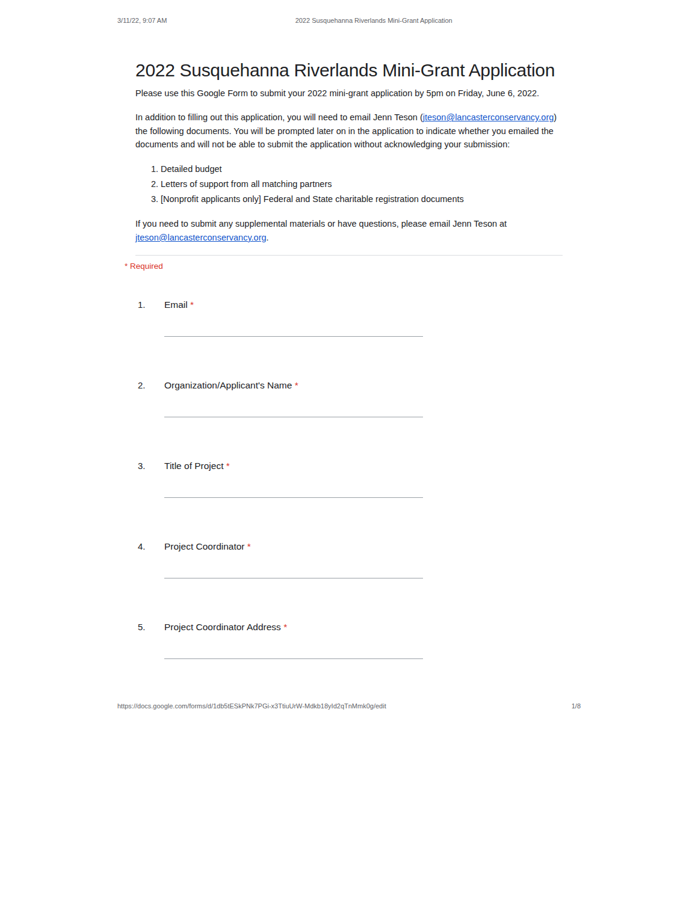3/11/22, 9:07 AM
2022 Susquehanna Riverlands Mini-Grant Application
2022 Susquehanna Riverlands Mini-Grant Application
Please use this Google Form to submit your 2022 mini-grant application by 5pm on Friday, June 6, 2022.
In addition to filling out this application, you will need to email Jenn Teson (jteson@lancasterconservancy.org) the following documents. You will be prompted later on in the application to indicate whether you emailed the documents and will not be able to submit the application without acknowledging your submission:
Detailed budget
Letters of support from all matching partners
[Nonprofit applicants only] Federal and State charitable registration documents
If you need to submit any supplemental materials or have questions, please email Jenn Teson at jteson@lancasterconservancy.org.
* Required
1.
Email *
2.
Organization/Applicant's Name *
3.
Title of Project *
4.
Project Coordinator *
5.
Project Coordinator Address *
https://docs.google.com/forms/d/1db5tESkPNk7PGi-x3TtiuUrW-Mdkb18yId2qTnMmk0g/edit
1/8